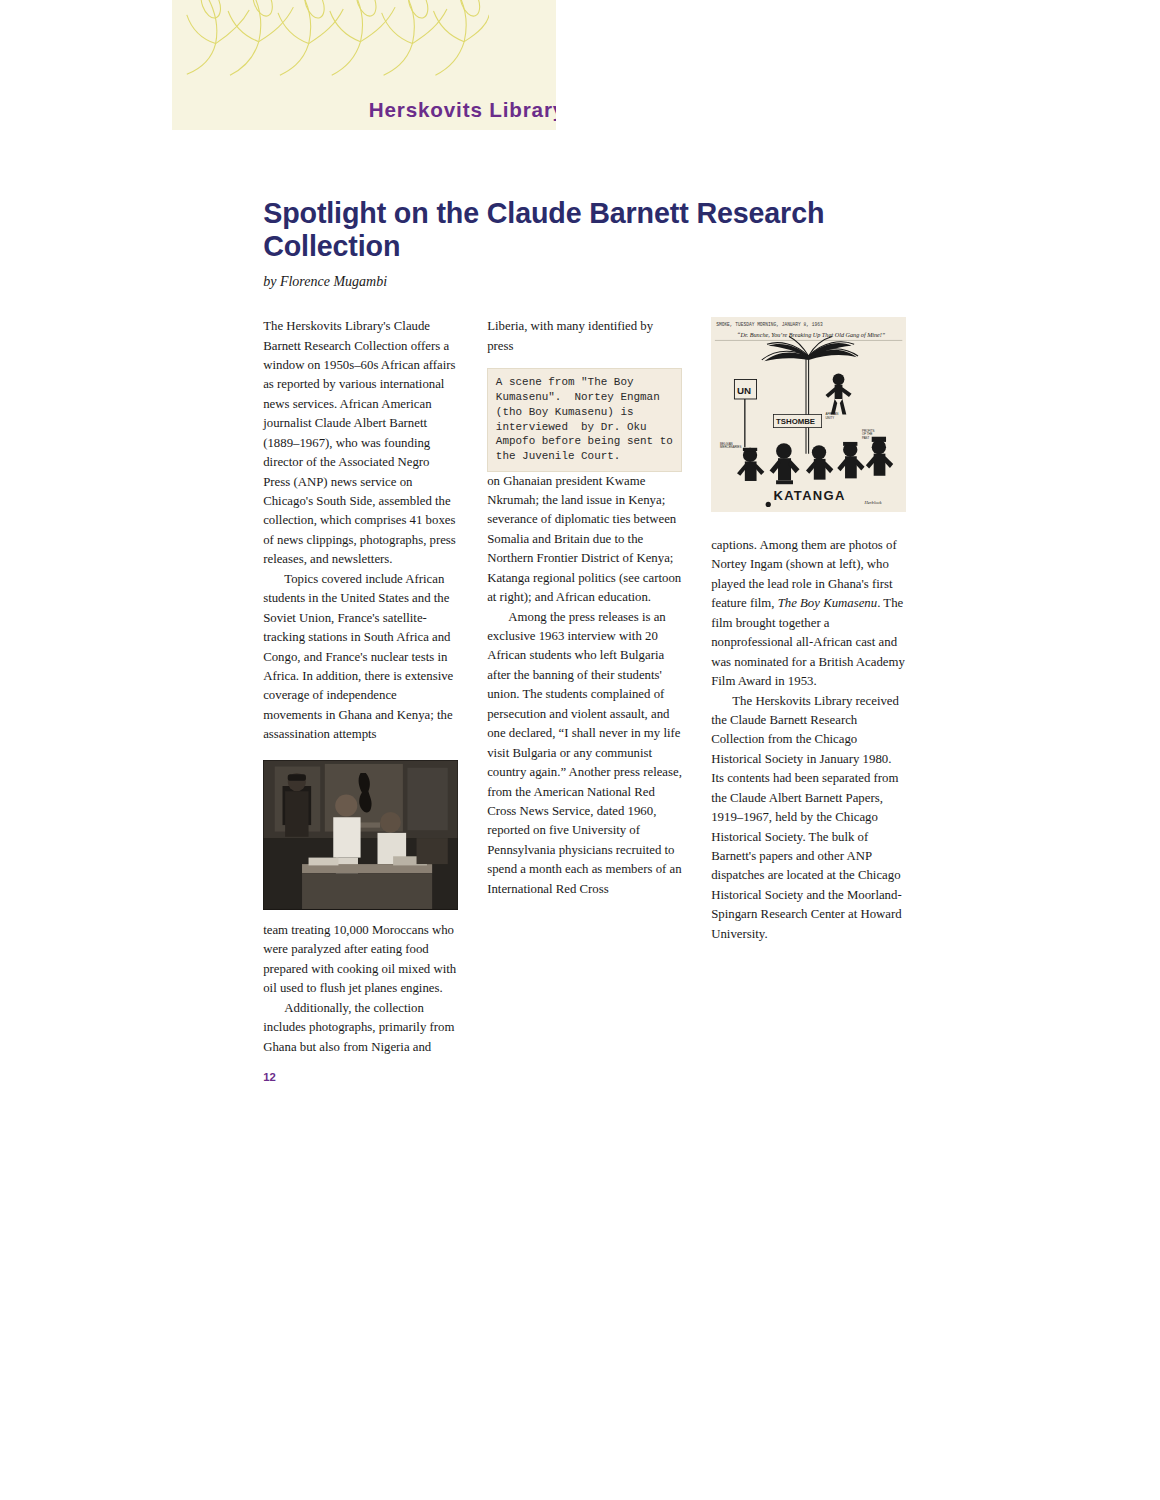Herskovits Library
Spotlight on the Claude Barnett Research Collection
by Florence Mugambi
The Herskovits Library's Claude Barnett Research Collection offers a window on 1950s–60s African affairs as reported by various international news services. African American journalist Claude Albert Barnett (1889–1967), who was founding director of the Associated Negro Press (ANP) news service on Chicago's South Side, assembled the collection, which comprises 41 boxes of news clippings, photographs, press releases, and newsletters.
Topics covered include African students in the United States and the Soviet Union, France's satellite-tracking stations in South Africa and Congo, and France's nuclear tests in Africa. In addition, there is extensive coverage of independence movements in Ghana and Kenya; the assassination attempts
team treating 10,000 Moroccans who were paralyzed after eating food prepared with cooking oil mixed with oil used to flush jet planes engines.
Additionally, the collection includes photographs, primarily from Ghana but also from Nigeria and Liberia, with many identified by press
A scene from "The Boy Kumasenu". Nortey Engman (tho Boy Kumasenu) is interviewed by Dr. Oku Ampofo before being sent to the Juvenile Court.
on Ghanaian president Kwame Nkrumah; the land issue in Kenya; severance of diplomatic ties between Somalia and Britain due to the Northern Frontier District of Kenya; Katanga regional politics (see cartoon at right); and African education.
Among the press releases is an exclusive 1963 interview with 20 African students who left Bulgaria after the banning of their students' union. The students complained of persecution and violent assault, and one declared, “I shall never in my life visit Bulgaria or any communist country again.” Another press release, from the American National Red Cross News Service, dated 1960, reported on five University of Pennsylvania physicians recruited to spend a month each as members of an International Red Cross
SMOKE, TUESDAY MORNING, JANUARY 8, 1963 “Dr. Bunche, You’re Breaking Up That Old Gang of Mine!” UN TSHOMBE BELGIAN MERCENARIES PROFITS OF THE PAST AFRICAN UNITY KATANGA Herblock
captions. Among them are photos of Nortey Ingam (shown at left), who played the lead role in Ghana's first feature film, The Boy Kumasenu. The film brought together a nonprofessional all-African cast and was nominated for a British Academy Film Award in 1953.
The Herskovits Library received the Claude Barnett Research Collection from the Chicago Historical Society in January 1980. Its contents had been separated from the Claude Albert Barnett Papers, 1919–1967, held by the Chicago Historical Society. The bulk of Barnett's papers and other ANP dispatches are located at the Chicago Historical Society and the Moorland-Spingarn Research Center at Howard University.
12